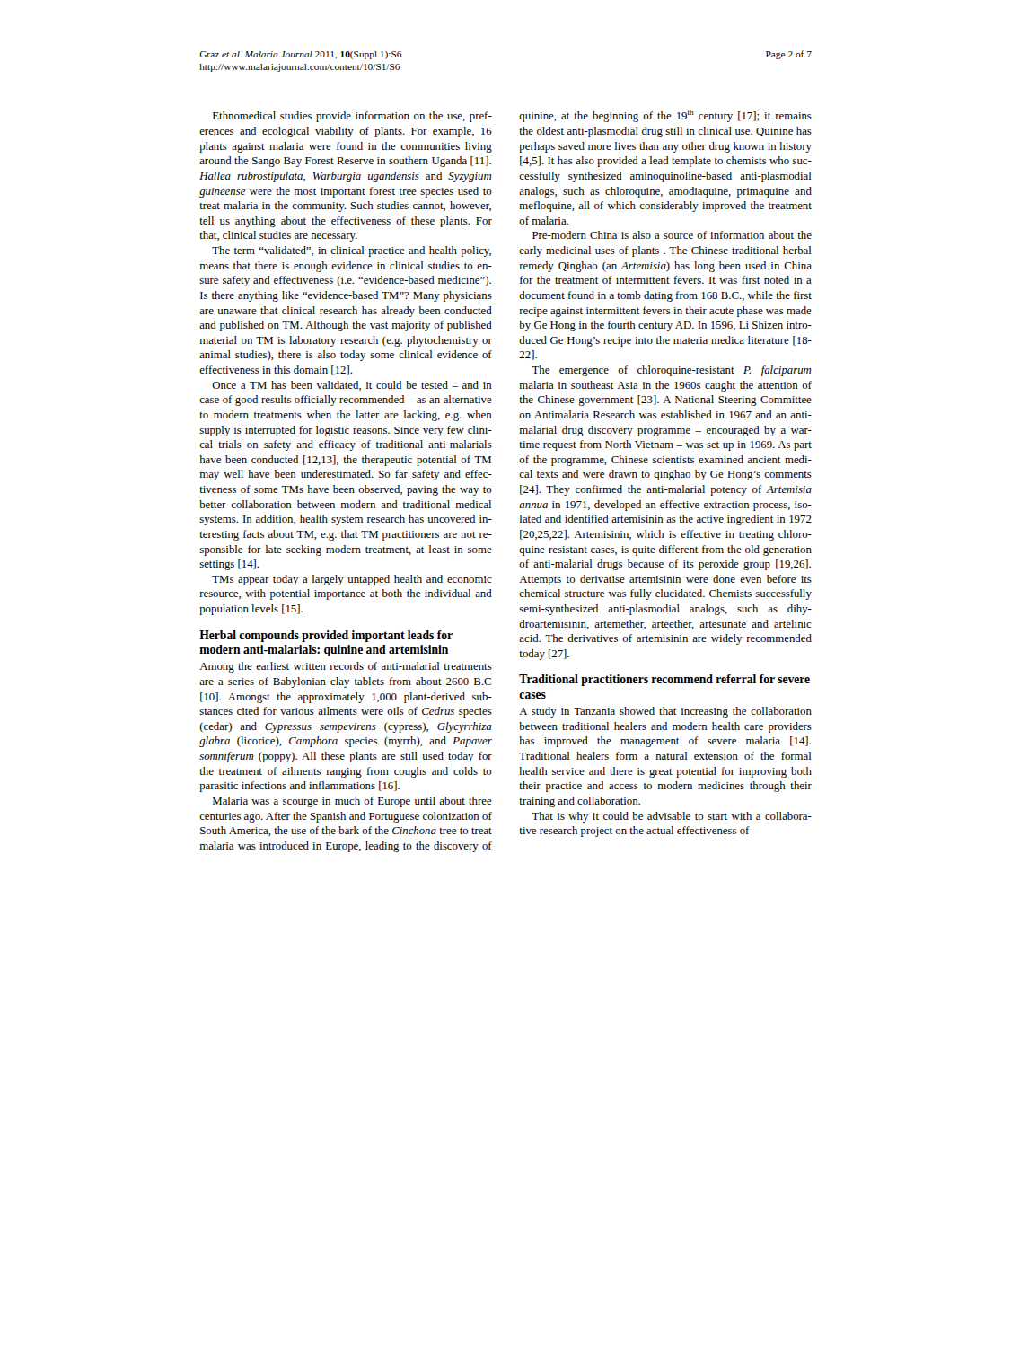Graz et al. Malaria Journal 2011, 10(Suppl 1):S6
http://www.malariajournal.com/content/10/S1/S6
Page 2 of 7
Ethnomedical studies provide information on the use, preferences and ecological viability of plants. For example, 16 plants against malaria were found in the communities living around the Sango Bay Forest Reserve in southern Uganda [11]. Hallea rubrostipulata, Warburgia ugandensis and Syzygium guineense were the most important forest tree species used to treat malaria in the community. Such studies cannot, however, tell us anything about the effectiveness of these plants. For that, clinical studies are necessary.
The term “validated”, in clinical practice and health policy, means that there is enough evidence in clinical studies to ensure safety and effectiveness (i.e. “evidence-based medicine”). Is there anything like “evidence-based TM”? Many physicians are unaware that clinical research has already been conducted and published on TM. Although the vast majority of published material on TM is laboratory research (e.g. phytochemistry or animal studies), there is also today some clinical evidence of effectiveness in this domain [12].
Once a TM has been validated, it could be tested – and in case of good results officially recommended – as an alternative to modern treatments when the latter are lacking, e.g. when supply is interrupted for logistic reasons. Since very few clinical trials on safety and efficacy of traditional anti-malarials have been conducted [12,13], the therapeutic potential of TM may well have been underestimated. So far safety and effectiveness of some TMs have been observed, paving the way to better collaboration between modern and traditional medical systems. In addition, health system research has uncovered interesting facts about TM, e.g. that TM practitioners are not responsible for late seeking modern treatment, at least in some settings [14].
TMs appear today a largely untapped health and economic resource, with potential importance at both the individual and population levels [15].
Herbal compounds provided important leads for modern anti-malarials: quinine and artemisinin
Among the earliest written records of anti-malarial treatments are a series of Babylonian clay tablets from about 2600 B.C [10]. Amongst the approximately 1,000 plant-derived substances cited for various ailments were oils of Cedrus species (cedar) and Cypressus sempevirens (cypress), Glycyrrhiza glabra (licorice), Camphora species (myrrh), and Papaver somniferum (poppy). All these plants are still used today for the treatment of ailments ranging from coughs and colds to parasitic infections and inflammations [16].
Malaria was a scourge in much of Europe until about three centuries ago. After the Spanish and Portuguese colonization of South America, the use of the bark of the Cinchona tree to treat malaria was introduced in Europe, leading to the discovery of quinine, at the beginning of the 19th century [17]; it remains the oldest anti-plasmodial drug still in clinical use. Quinine has perhaps saved more lives than any other drug known in history [4,5]. It has also provided a lead template to chemists who successfully synthesized aminoquinoline-based anti-plasmodial analogs, such as chloroquine, amodiaquine, primaquine and mefloquine, all of which considerably improved the treatment of malaria.
Pre-modern China is also a source of information about the early medicinal uses of plants . The Chinese traditional herbal remedy Qinghao (an Artemisia) has long been used in China for the treatment of intermittent fevers. It was first noted in a document found in a tomb dating from 168 B.C., while the first recipe against intermittent fevers in their acute phase was made by Ge Hong in the fourth century AD. In 1596, Li Shizen introduced Ge Hong’s recipe into the materia medica literature [18-22].
The emergence of chloroquine-resistant P. falciparum malaria in southeast Asia in the 1960s caught the attention of the Chinese government [23]. A National Steering Committee on Antimalaria Research was established in 1967 and an anti-malarial drug discovery programme – encouraged by a war-time request from North Vietnam – was set up in 1969. As part of the programme, Chinese scientists examined ancient medical texts and were drawn to qinghao by Ge Hong’s comments [24]. They confirmed the anti-malarial potency of Artemisia annua in 1971, developed an effective extraction process, isolated and identified artemisinin as the active ingredient in 1972 [20,25,22]. Artemisinin, which is effective in treating chloroquine-resistant cases, is quite different from the old generation of anti-malarial drugs because of its peroxide group [19,26]. Attempts to derivatise artemisinin were done even before its chemical structure was fully elucidated. Chemists successfully semi-synthesized anti-plasmodial analogs, such as dihydroartemisinin, artemether, arteether, artesunate and artelinic acid. The derivatives of artemisinin are widely recommended today [27].
Traditional practitioners recommend referral for severe cases
A study in Tanzania showed that increasing the collaboration between traditional healers and modern health care providers has improved the management of severe malaria [14]. Traditional healers form a natural extension of the formal health service and there is great potential for improving both their practice and access to modern medicines through their training and collaboration.
That is why it could be advisable to start with a collaborative research project on the actual effectiveness of